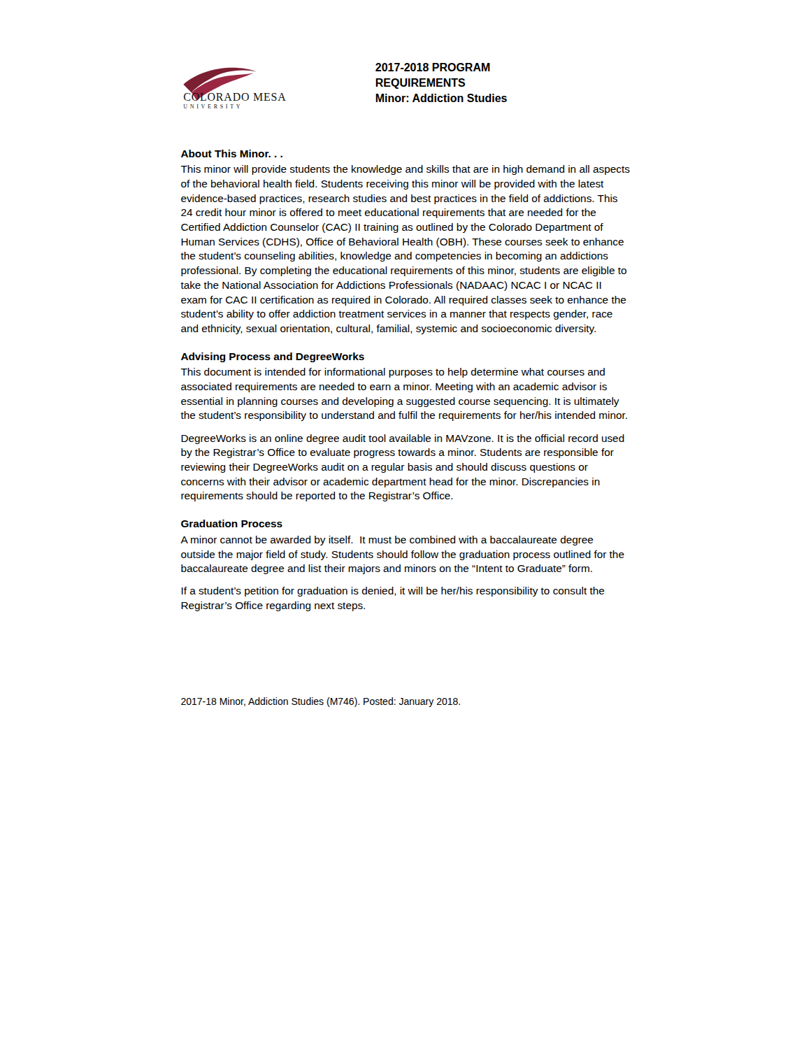Colorado Mesa University COLORADO MESA UNIVERSITY
2017-2018 PROGRAM REQUIREMENTS
Minor: Addiction Studies
About This Minor. . .
This minor will provide students the knowledge and skills that are in high demand in all aspects of the behavioral health field. Students receiving this minor will be provided with the latest evidence-based practices, research studies and best practices in the field of addictions. This 24 credit hour minor is offered to meet educational requirements that are needed for the Certified Addiction Counselor (CAC) II training as outlined by the Colorado Department of Human Services (CDHS), Office of Behavioral Health (OBH). These courses seek to enhance the student’s counseling abilities, knowledge and competencies in becoming an addictions professional. By completing the educational requirements of this minor, students are eligible to take the National Association for Addictions Professionals (NADAAC) NCAC I or NCAC II exam for CAC II certification as required in Colorado. All required classes seek to enhance the student’s ability to offer addiction treatment services in a manner that respects gender, race and ethnicity, sexual orientation, cultural, familial, systemic and socioeconomic diversity.
Advising Process and DegreeWorks
This document is intended for informational purposes to help determine what courses and associated requirements are needed to earn a minor. Meeting with an academic advisor is essential in planning courses and developing a suggested course sequencing. It is ultimately the student’s responsibility to understand and fulfil the requirements for her/his intended minor.
DegreeWorks is an online degree audit tool available in MAVzone. It is the official record used by the Registrar’s Office to evaluate progress towards a minor. Students are responsible for reviewing their DegreeWorks audit on a regular basis and should discuss questions or concerns with their advisor or academic department head for the minor. Discrepancies in requirements should be reported to the Registrar’s Office.
Graduation Process
A minor cannot be awarded by itself. It must be combined with a baccalaureate degree outside the major field of study. Students should follow the graduation process outlined for the baccalaureate degree and list their majors and minors on the “Intent to Graduate” form.
If a student’s petition for graduation is denied, it will be her/his responsibility to consult the Registrar’s Office regarding next steps.
2017-18 Minor, Addiction Studies (M746). Posted: January 2018.